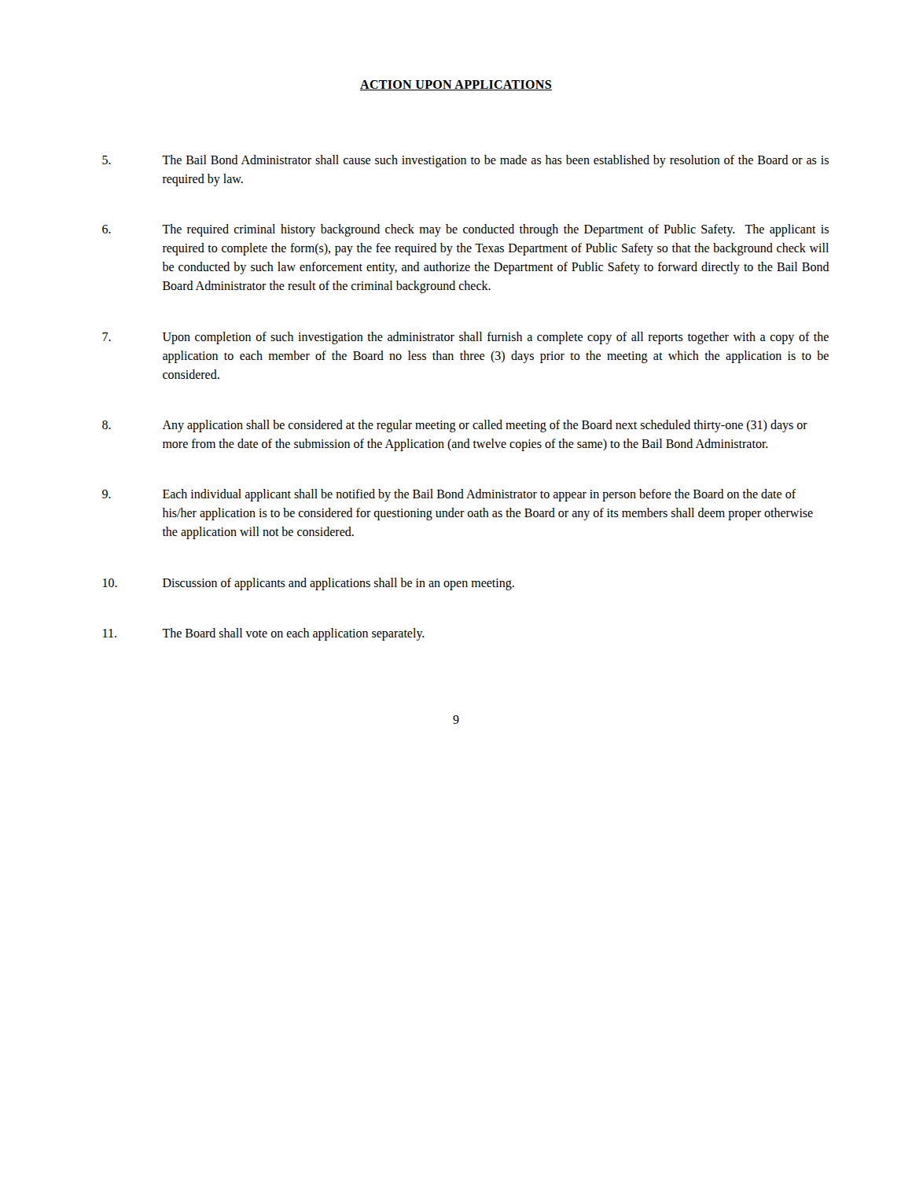ACTION UPON APPLICATIONS
The Bail Bond Administrator shall cause such investigation to be made as has been established by resolution of the Board or as is required by law.
The required criminal history background check may be conducted through the Department of Public Safety. The applicant is required to complete the form(s), pay the fee required by the Texas Department of Public Safety so that the background check will be conducted by such law enforcement entity, and authorize the Department of Public Safety to forward directly to the Bail Bond Board Administrator the result of the criminal background check.
Upon completion of such investigation the administrator shall furnish a complete copy of all reports together with a copy of the application to each member of the Board no less than three (3) days prior to the meeting at which the application is to be considered.
Any application shall be considered at the regular meeting or called meeting of the Board next scheduled thirty-one (31) days or more from the date of the submission of the Application (and twelve copies of the same) to the Bail Bond Administrator.
Each individual applicant shall be notified by the Bail Bond Administrator to appear in person before the Board on the date of his/her application is to be considered for questioning under oath as the Board or any of its members shall deem proper otherwise the application will not be considered.
Discussion of applicants and applications shall be in an open meeting.
The Board shall vote on each application separately.
9